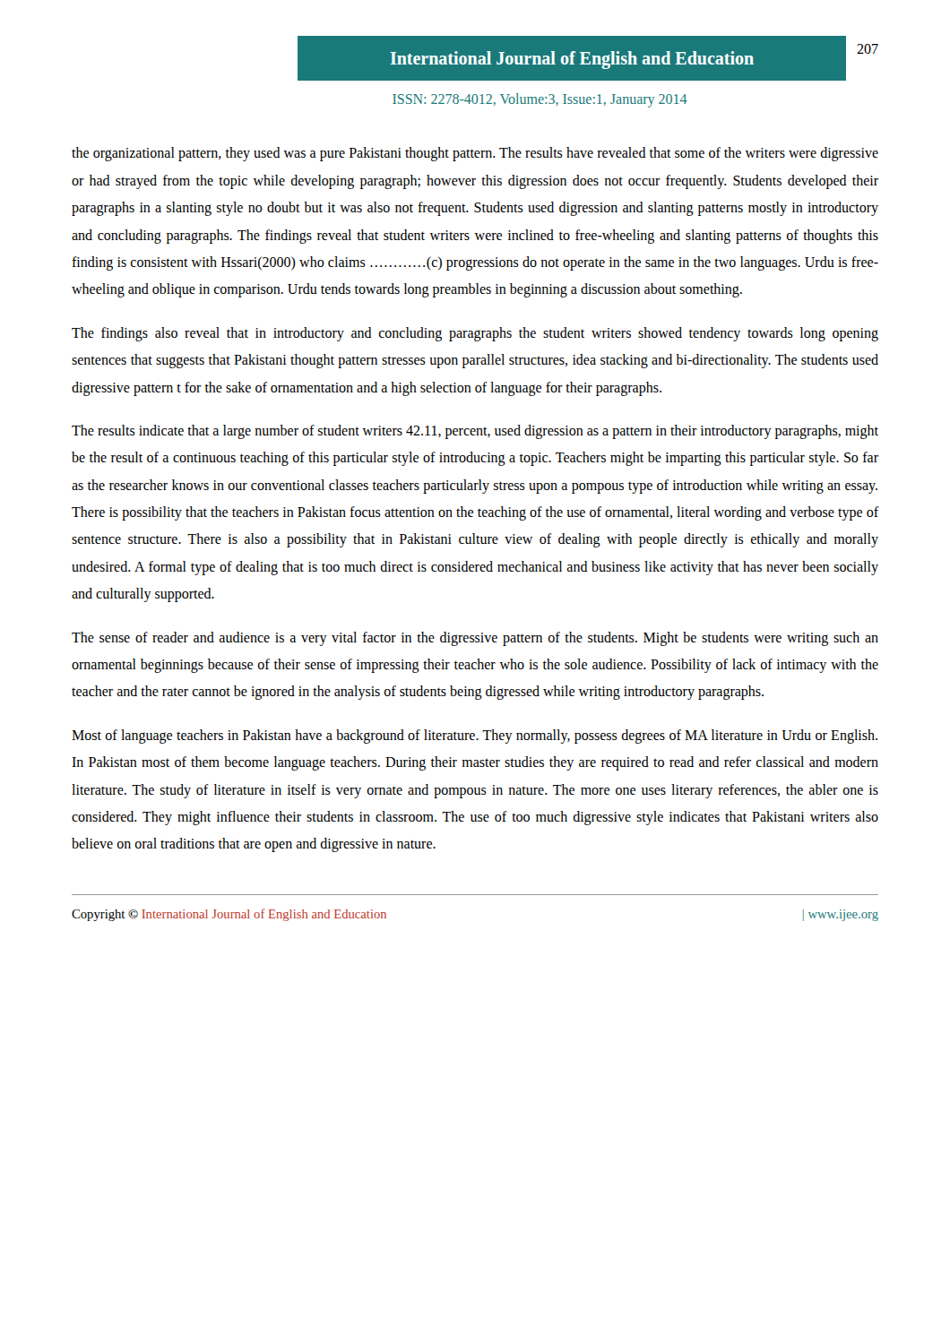207
International Journal of English and Education
ISSN: 2278-4012, Volume:3, Issue:1, January 2014
the organizational pattern, they used was a pure Pakistani thought pattern. The results have revealed that some of the writers were digressive or had strayed from the topic while developing paragraph; however this digression does not occur frequently. Students developed their paragraphs in a slanting style no doubt but it was also not frequent. Students used digression and slanting patterns mostly in introductory and concluding paragraphs. The findings reveal that student writers were inclined to free-wheeling and slanting patterns of thoughts this finding is consistent with Hssari(2000) who claims …………(c) progressions do not operate in the same in the two languages. Urdu is free-wheeling and oblique in comparison. Urdu tends towards long preambles in beginning a discussion about something.
The findings also reveal that in introductory and concluding paragraphs the student writers showed tendency towards long opening sentences that suggests that Pakistani thought pattern stresses upon parallel structures, idea stacking and bi-directionality. The students used digressive pattern t for the sake of ornamentation and a high selection of language for their paragraphs.
The results indicate that a large number of student writers 42.11, percent, used digression as a pattern in their introductory paragraphs, might be the result of a continuous teaching of this particular style of introducing a topic. Teachers might be imparting this particular style. So far as the researcher knows in our conventional classes teachers particularly stress upon a pompous type of introduction while writing an essay. There is possibility that the teachers in Pakistan focus attention on the teaching of the use of ornamental, literal wording and verbose type of sentence structure. There is also a possibility that in Pakistani culture view of dealing with people directly is ethically and morally undesired. A formal type of dealing that is too much direct is considered mechanical and business like activity that has never been socially and culturally supported.
The sense of reader and audience is a very vital factor in the digressive pattern of the students. Might be students were writing such an ornamental beginnings because of their sense of impressing their teacher who is the sole audience. Possibility of lack of intimacy with the teacher and the rater cannot be ignored in the analysis of students being digressed while writing introductory paragraphs.
Most of language teachers in Pakistan have a background of literature. They normally, possess degrees of MA literature in Urdu or English. In Pakistan most of them become language teachers. During their master studies they are required to read and refer classical and modern literature. The study of literature in itself is very ornate and pompous in nature. The more one uses literary references, the abler one is considered. They might influence their students in classroom. The use of too much digressive style indicates that Pakistani writers also believe on oral traditions that are open and digressive in nature.
Copyright © International Journal of English and Education | www.ijee.org